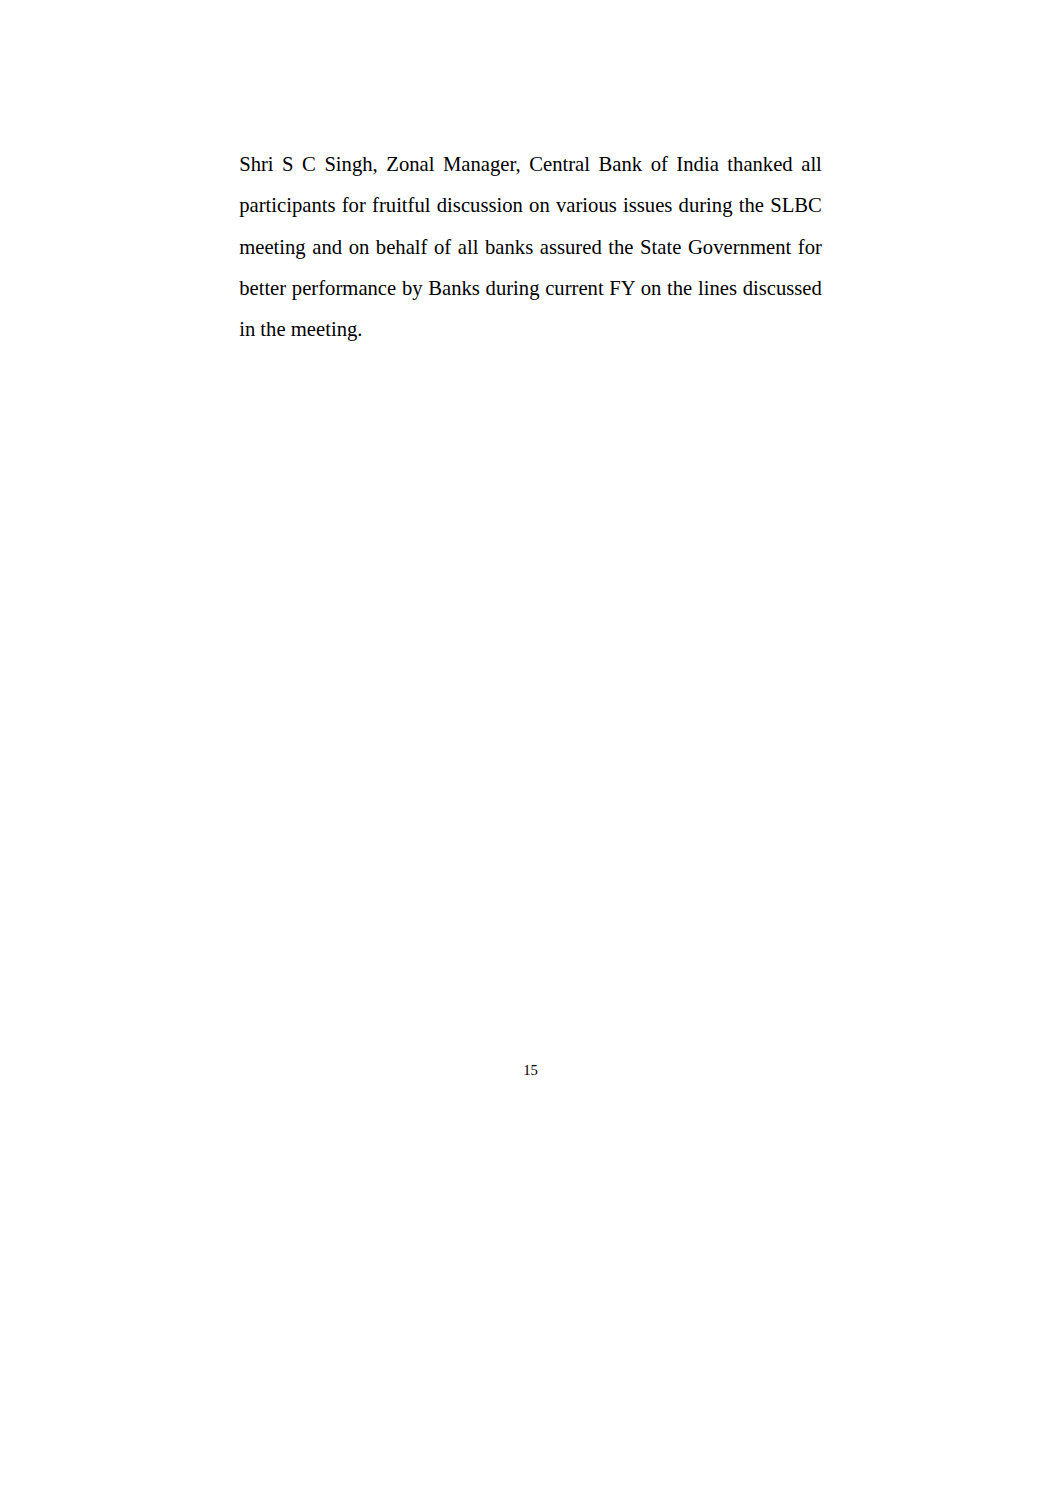Shri S C Singh, Zonal Manager, Central Bank of India thanked all participants for fruitful discussion on various issues during the SLBC meeting and on behalf of all banks assured the State Government for better performance by Banks during current FY on the lines discussed in the meeting.
15